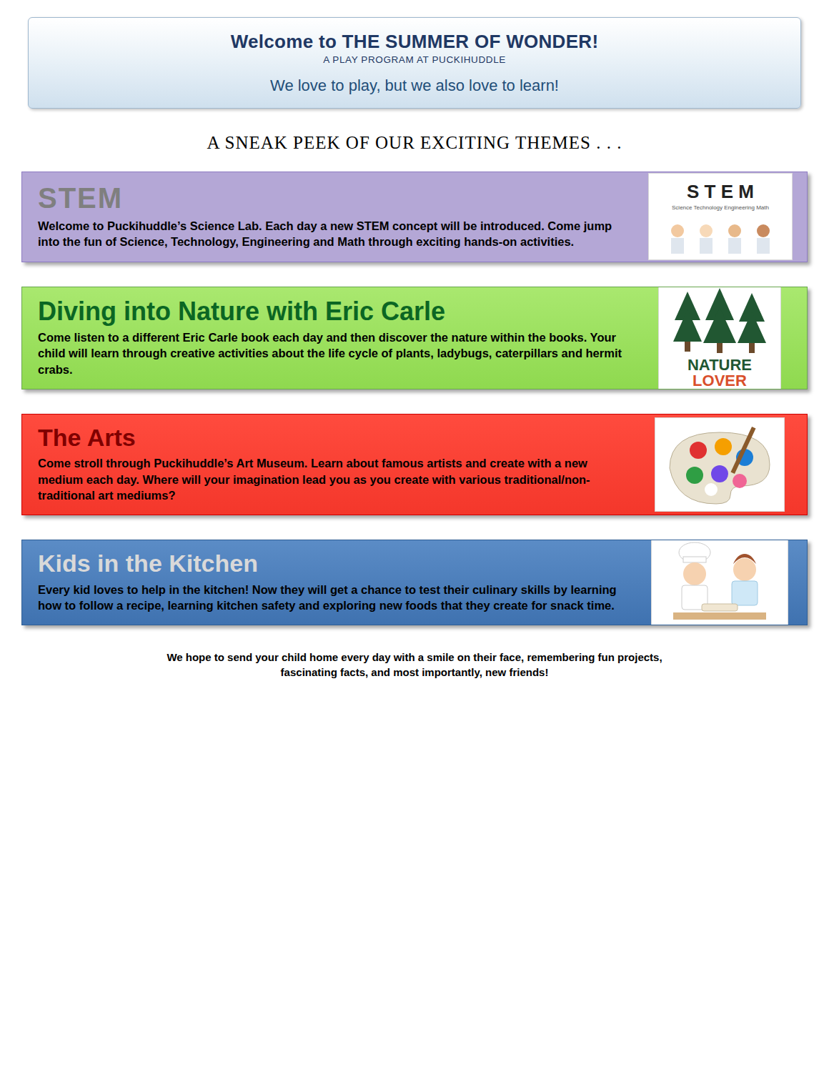Welcome to THE SUMMER OF WONDER!
A PLAY PROGRAM AT PUCKIHUDDLE
We love to play, but we also love to learn!
A SNEAK PEEK OF OUR EXCITING THEMES . . .
STEM
Welcome to Puckihuddle’s Science Lab. Each day a new STEM concept will be introduced. Come jump into the fun of Science, Technology, Engineering and Math through exciting hands-on activities.
Diving into Nature with Eric Carle
Come listen to a different Eric Carle book each day and then discover the nature within the books. Your child will learn through creative activities about the life cycle of plants, ladybugs, caterpillars and hermit crabs.
The Arts
Come stroll through Puckihuddle’s Art Museum. Learn about famous artists and create with a new medium each day. Where will your imagination lead you as you create with various traditional/non-traditional art mediums?
Kids in the Kitchen
Every kid loves to help in the kitchen! Now they will get a chance to test their culinary skills by learning how to follow a recipe, learning kitchen safety and exploring new foods that they create for snack time.
We hope to send your child home every day with a smile on their face, remembering fun projects,
fascinating facts, and most importantly, new friends!